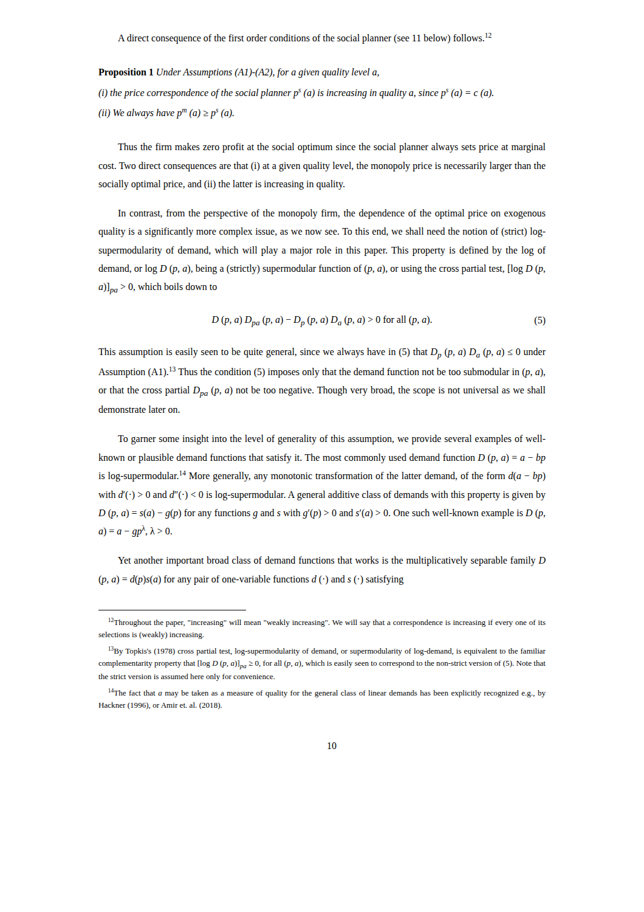A direct consequence of the first order conditions of the social planner (see 11 below) follows.12
Proposition 1 Under Assumptions (A1)-(A2), for a given quality level a,
(i) the price correspondence of the social planner ps (a) is increasing in quality a, since ps (a) = c (a).
(ii) We always have pm (a) ≥ ps (a).
Thus the firm makes zero profit at the social optimum since the social planner always sets price at marginal cost. Two direct consequences are that (i) at a given quality level, the monopoly price is necessarily larger than the socially optimal price, and (ii) the latter is increasing in quality.
In contrast, from the perspective of the monopoly firm, the dependence of the optimal price on exogenous quality is a significantly more complex issue, as we now see. To this end, we shall need the notion of (strict) log-supermodularity of demand, which will play a major role in this paper. This property is defined by the log of demand, or log D (p, a), being a (strictly) supermodular function of (p, a), or using the cross partial test, [log D (p, a)]pa > 0, which boils down to
D (p, a) Dpa (p, a) − Dp (p, a) Da (p, a) > 0 for all (p, a). (5)
This assumption is easily seen to be quite general, since we always have in (5) that Dp (p, a) Da (p, a) ≤ 0 under Assumption (A1).13 Thus the condition (5) imposes only that the demand function not be too submodular in (p, a), or that the cross partial Dpa (p, a) not be too negative. Though very broad, the scope is not universal as we shall demonstrate later on.
To garner some insight into the level of generality of this assumption, we provide several examples of well-known or plausible demand functions that satisfy it. The most commonly used demand function D (p, a) = a − bp is log-supermodular.14 More generally, any monotonic transformation of the latter demand, of the form d(a − bp) with d′(·) > 0 and d″(·) < 0 is log-supermodular. A general additive class of demands with this property is given by D (p, a) = s(a) − g(p) for any functions g and s with g′(p) > 0 and s′(a) > 0. One such well-known example is D (p, a) = a − gpλ, λ > 0.
Yet another important broad class of demand functions that works is the multiplicatively separable family D (p, a) = d(p)s(a) for any pair of one-variable functions d (·) and s (·) satisfying
12Throughout the paper, "increasing" will mean "weakly increasing". We will say that a correspondence is increasing if every one of its selections is (weakly) increasing.
13By Topkis's (1978) cross partial test, log-supermodularity of demand, or supermodularity of log-demand, is equivalent to the familiar complementarity property that [log D (p, a)]pa ≥ 0, for all (p, a), which is easily seen to correspond to the non-strict version of (5). Note that the strict version is assumed here only for convenience.
14The fact that a may be taken as a measure of quality for the general class of linear demands has been explicitly recognized e.g., by Hackner (1996), or Amir et. al. (2018).
10